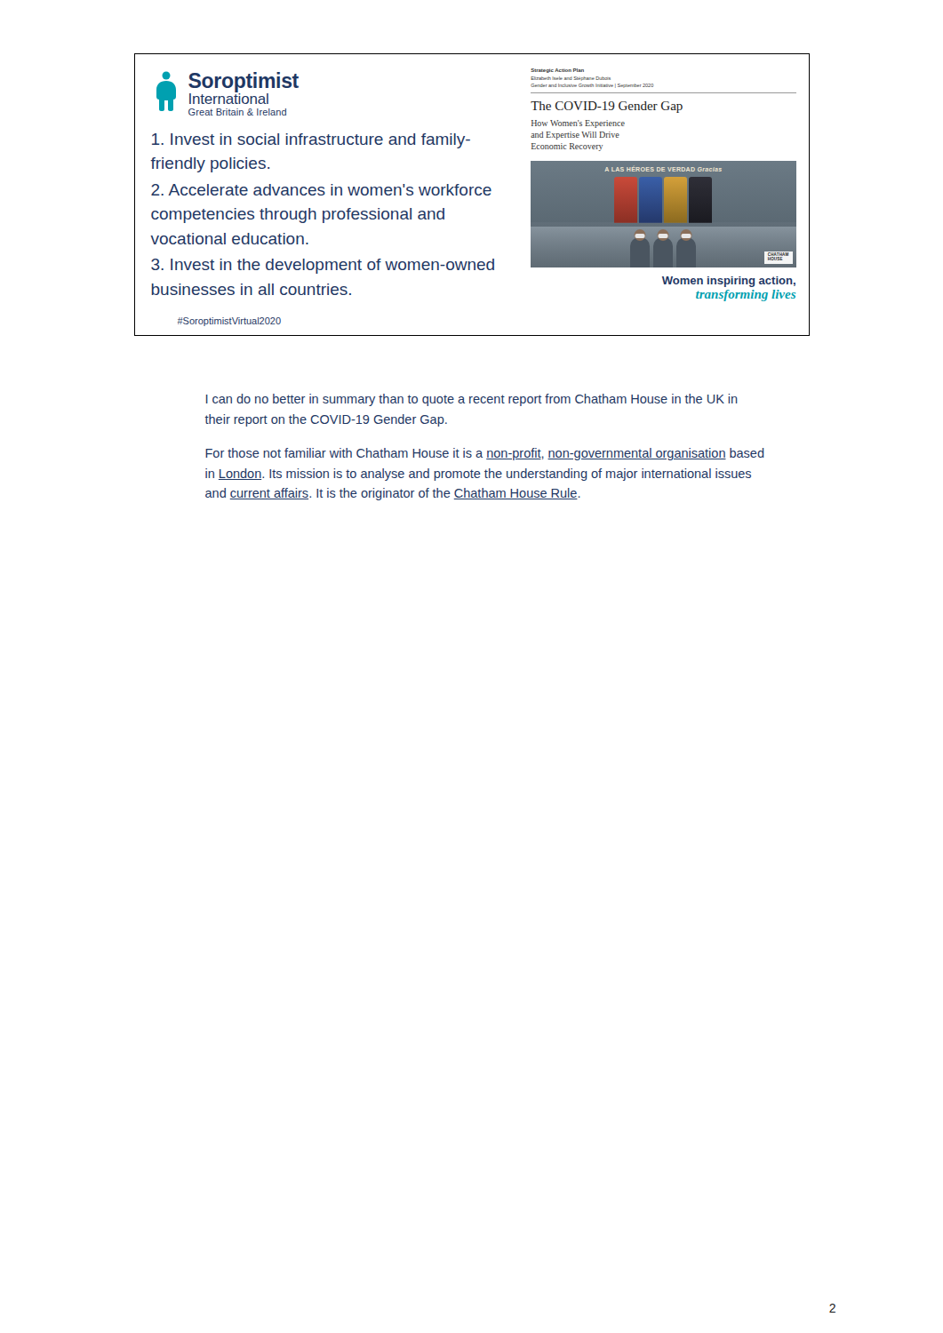Soroptimist
International
Great Britain & Ireland
1. Invest in social infrastructure and family-friendly policies.
2. Accelerate advances in women's workforce competencies through professional and vocational education.
3. Invest in the development of women-owned businesses in all countries.
#SoroptimistVirtual2020
Strategic Action Plan
Elizabeth Isele and Stéphane Dubois
Gender and Inclusive Growth Initiative | September 2020
The COVID-19 Gender Gap
How Women's Experience
and Expertise Will Drive
Economic Recovery
A LAS HÉROES DE VERDAD Gracias
CHATHAM
HOUSE
Women inspiring action,
transforming lives
I can do no better in summary than to quote a recent report from Chatham House in the UK in their report on the COVID-19 Gender Gap.
For those not familiar with Chatham House it is a non-profit, non-governmental organisation based in London. Its mission is to analyse and promote the understanding of major international issues and current affairs. It is the originator of the Chatham House Rule.
2